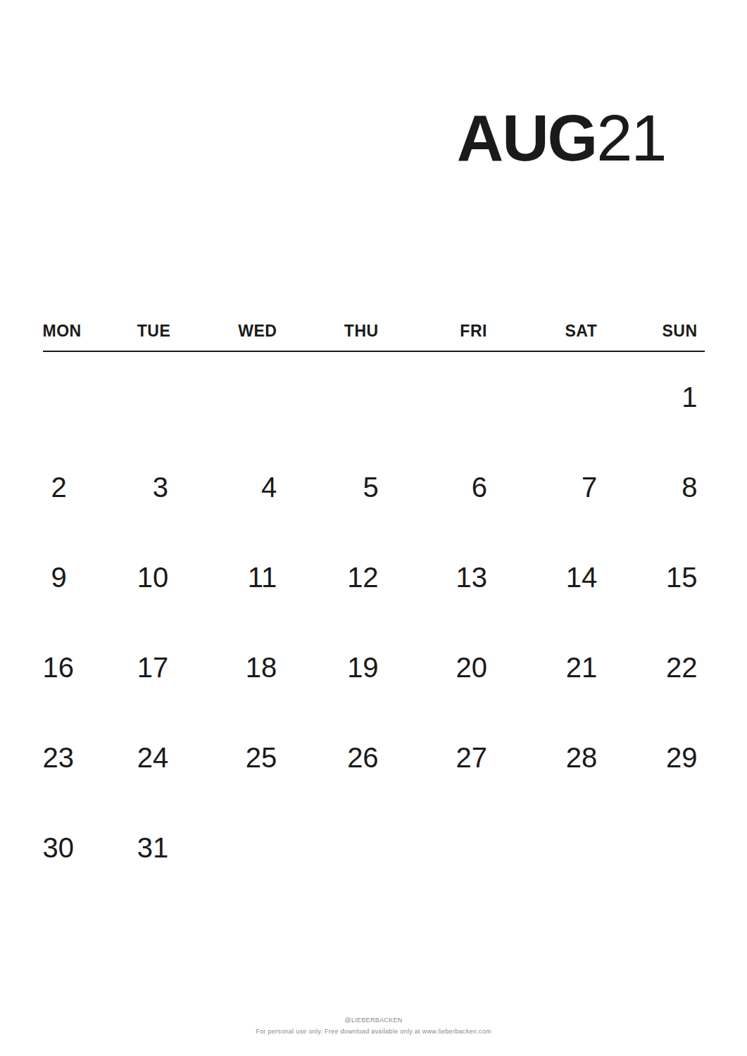AUG21
| MON | TUE | WED | THU | FRI | SAT | SUN |
| --- | --- | --- | --- | --- | --- | --- |
| | | | | | | 1 |
| 2 | 3 | 4 | 5 | 6 | 7 | 8 |
| 9 | 10 | 11 | 12 | 13 | 14 | 15 |
| 16 | 17 | 18 | 19 | 20 | 21 | 22 |
| 23 | 24 | 25 | 26 | 27 | 28 | 29 |
| 30 | 31 | | | | | |
@LIEBERBACKEN For personal use only. Free download available only at www.lieberbacken.com